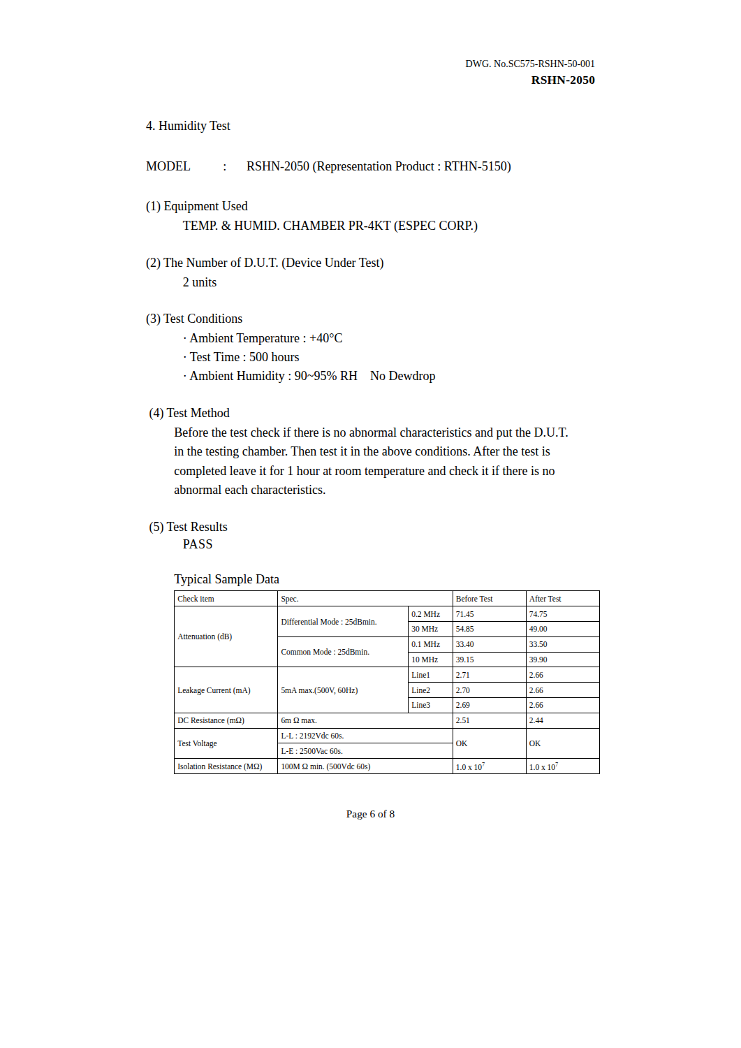DWG. No.SC575-RSHN-50-001
RSHN-2050
4. Humidity Test
MODEL: RSHN-2050 (Representation Product : RTHN-5150)
(1) Equipment Used
TEMP. & HUMID. CHAMBER PR-4KT (ESPEC CORP.)
(2) The Number of D.U.T. (Device Under Test)
2 units
(3) Test Conditions
· Ambient Temperature : +40°C
· Test Time : 500 hours
· Ambient Humidity : 90~95% RH No Dewdrop
(4) Test Method
Before the test check if there is no abnormal characteristics and put the D.U.T. in the testing chamber. Then test it in the above conditions. After the test is completed leave it for 1 hour at room temperature and check it if there is no abnormal each characteristics.
(5) Test Results
PASS
Typical Sample Data
| Check item | Spec. | Before Test | After Test |
| --- | --- | --- | --- |
| Attenuation (dB) | Differential Mode : 25dBmin. | 0.2 MHz | 71.45 | 74.75 |
| 30 MHz | 54.85 | 49.00 |
| Common Mode : 25dBmin. | 0.1 MHz | 33.40 | 33.50 |
| 10 MHz | 39.15 | 39.90 |
| Leakage Current (mA) | 5mA max.(500V, 60Hz) | Line1 | 2.71 | 2.66 |
| Line2 | 2.70 | 2.66 |
| Line3 | 2.69 | 2.66 |
| DC Resistance (mΩ) | 6m Ω max. | 2.51 | 2.44 |
| Test Voltage | L-L : 2192Vdc 60s. | OK | OK |
| L-E : 2500Vac 60s. |
| Isolation Resistance (MΩ) | 100M Ω min. (500Vdc 60s) | 1.0 x 10 7 | 1.0 x 10 7 |
Page 6 of 8